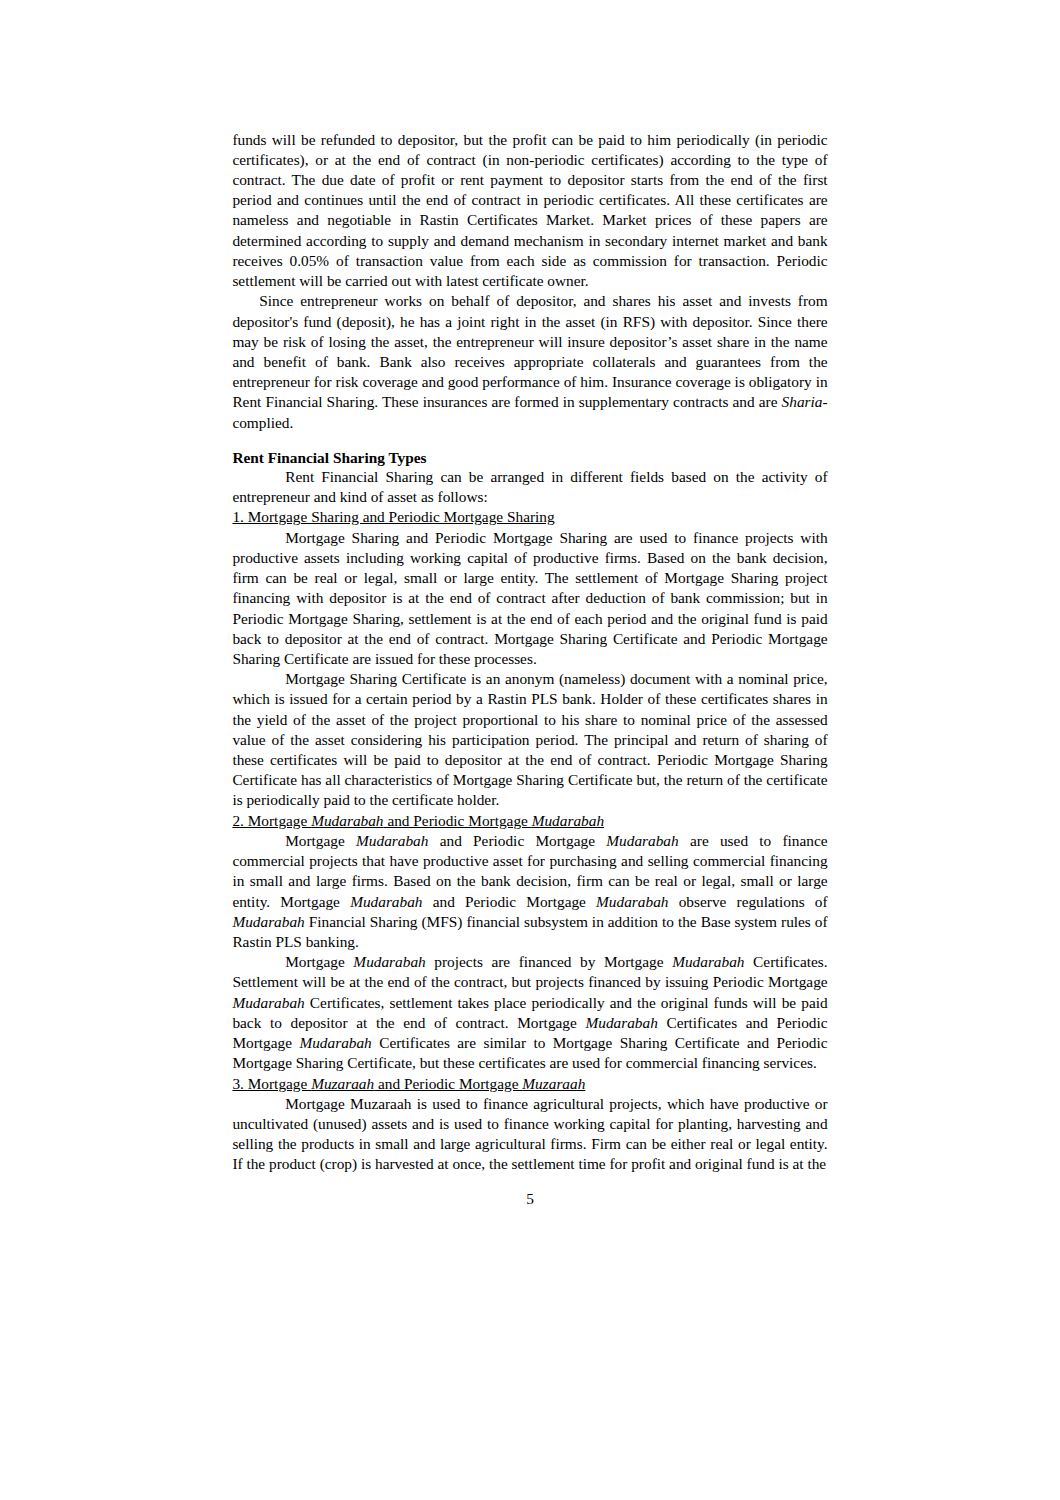funds will be refunded to depositor, but the profit can be paid to him periodically (in periodic certificates), or at the end of contract (in non-periodic certificates) according to the type of contract. The due date of profit or rent payment to depositor starts from the end of the first period and continues until the end of contract in periodic certificates. All these certificates are nameless and negotiable in Rastin Certificates Market. Market prices of these papers are determined according to supply and demand mechanism in secondary internet market and bank receives 0.05% of transaction value from each side as commission for transaction. Periodic settlement will be carried out with latest certificate owner.
Since entrepreneur works on behalf of depositor, and shares his asset and invests from depositor's fund (deposit), he has a joint right in the asset (in RFS) with depositor. Since there may be risk of losing the asset, the entrepreneur will insure depositor’s asset share in the name and benefit of bank. Bank also receives appropriate collaterals and guarantees from the entrepreneur for risk coverage and good performance of him. Insurance coverage is obligatory in Rent Financial Sharing. These insurances are formed in supplementary contracts and are Sharia-complied.
Rent Financial Sharing Types
Rent Financial Sharing can be arranged in different fields based on the activity of entrepreneur and kind of asset as follows:
1. Mortgage Sharing and Periodic Mortgage Sharing
Mortgage Sharing and Periodic Mortgage Sharing are used to finance projects with productive assets including working capital of productive firms. Based on the bank decision, firm can be real or legal, small or large entity. The settlement of Mortgage Sharing project financing with depositor is at the end of contract after deduction of bank commission; but in Periodic Mortgage Sharing, settlement is at the end of each period and the original fund is paid back to depositor at the end of contract. Mortgage Sharing Certificate and Periodic Mortgage Sharing Certificate are issued for these processes.
Mortgage Sharing Certificate is an anonym (nameless) document with a nominal price, which is issued for a certain period by a Rastin PLS bank. Holder of these certificates shares in the yield of the asset of the project proportional to his share to nominal price of the assessed value of the asset considering his participation period. The principal and return of sharing of these certificates will be paid to depositor at the end of contract. Periodic Mortgage Sharing Certificate has all characteristics of Mortgage Sharing Certificate but, the return of the certificate is periodically paid to the certificate holder.
2. Mortgage Mudarabah and Periodic Mortgage Mudarabah
Mortgage Mudarabah and Periodic Mortgage Mudarabah are used to finance commercial projects that have productive asset for purchasing and selling commercial financing in small and large firms. Based on the bank decision, firm can be real or legal, small or large entity. Mortgage Mudarabah and Periodic Mortgage Mudarabah observe regulations of Mudarabah Financial Sharing (MFS) financial subsystem in addition to the Base system rules of Rastin PLS banking.
Mortgage Mudarabah projects are financed by Mortgage Mudarabah Certificates. Settlement will be at the end of the contract, but projects financed by issuing Periodic Mortgage Mudarabah Certificates, settlement takes place periodically and the original funds will be paid back to depositor at the end of contract. Mortgage Mudarabah Certificates and Periodic Mortgage Mudarabah Certificates are similar to Mortgage Sharing Certificate and Periodic Mortgage Sharing Certificate, but these certificates are used for commercial financing services.
3. Mortgage Muzaraah and Periodic Mortgage Muzaraah
Mortgage Muzaraah is used to finance agricultural projects, which have productive or uncultivated (unused) assets and is used to finance working capital for planting, harvesting and selling the products in small and large agricultural firms. Firm can be either real or legal entity. If the product (crop) is harvested at once, the settlement time for profit and original fund is at the
5